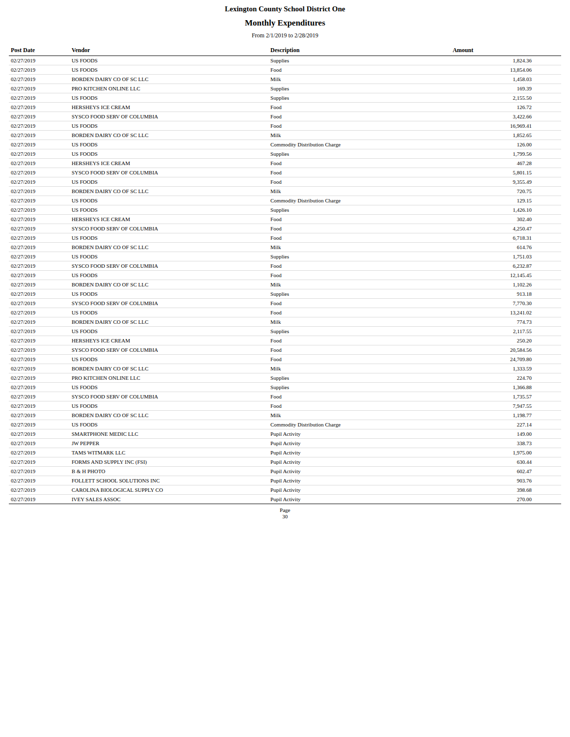Lexington County School District One
Monthly Expenditures
From 2/1/2019 to 2/28/2019
| Post Date | Vendor | Description | Amount |
| --- | --- | --- | --- |
| 02/27/2019 | US FOODS | Supplies | 1,824.36 |
| 02/27/2019 | US FOODS | Food | 13,854.06 |
| 02/27/2019 | BORDEN DAIRY CO OF SC LLC | Milk | 1,458.03 |
| 02/27/2019 | PRO KITCHEN ONLINE LLC | Supplies | 169.39 |
| 02/27/2019 | US FOODS | Supplies | 2,155.50 |
| 02/27/2019 | HERSHEYS ICE CREAM | Food | 126.72 |
| 02/27/2019 | SYSCO FOOD SERV OF COLUMBIA | Food | 3,422.66 |
| 02/27/2019 | US FOODS | Food | 16,969.41 |
| 02/27/2019 | BORDEN DAIRY CO OF SC LLC | Milk | 1,852.65 |
| 02/27/2019 | US FOODS | Commodity Distribution Charge | 126.00 |
| 02/27/2019 | US FOODS | Supplies | 1,799.56 |
| 02/27/2019 | HERSHEYS ICE CREAM | Food | 467.28 |
| 02/27/2019 | SYSCO FOOD SERV OF COLUMBIA | Food | 5,801.15 |
| 02/27/2019 | US FOODS | Food | 9,355.49 |
| 02/27/2019 | BORDEN DAIRY CO OF SC LLC | Milk | 720.75 |
| 02/27/2019 | US FOODS | Commodity Distribution Charge | 129.15 |
| 02/27/2019 | US FOODS | Supplies | 1,426.10 |
| 02/27/2019 | HERSHEYS ICE CREAM | Food | 302.40 |
| 02/27/2019 | SYSCO FOOD SERV OF COLUMBIA | Food | 4,250.47 |
| 02/27/2019 | US FOODS | Food | 6,718.31 |
| 02/27/2019 | BORDEN DAIRY CO OF SC LLC | Milk | 614.76 |
| 02/27/2019 | US FOODS | Supplies | 1,751.03 |
| 02/27/2019 | SYSCO FOOD SERV OF COLUMBIA | Food | 6,232.87 |
| 02/27/2019 | US FOODS | Food | 12,145.45 |
| 02/27/2019 | BORDEN DAIRY CO OF SC LLC | Milk | 1,102.26 |
| 02/27/2019 | US FOODS | Supplies | 913.18 |
| 02/27/2019 | SYSCO FOOD SERV OF COLUMBIA | Food | 7,770.30 |
| 02/27/2019 | US FOODS | Food | 13,241.02 |
| 02/27/2019 | BORDEN DAIRY CO OF SC LLC | Milk | 774.73 |
| 02/27/2019 | US FOODS | Supplies | 2,117.55 |
| 02/27/2019 | HERSHEYS ICE CREAM | Food | 250.20 |
| 02/27/2019 | SYSCO FOOD SERV OF COLUMBIA | Food | 20,584.56 |
| 02/27/2019 | US FOODS | Food | 24,709.80 |
| 02/27/2019 | BORDEN DAIRY CO OF SC LLC | Milk | 1,333.59 |
| 02/27/2019 | PRO KITCHEN ONLINE LLC | Supplies | 224.70 |
| 02/27/2019 | US FOODS | Supplies | 1,366.88 |
| 02/27/2019 | SYSCO FOOD SERV OF COLUMBIA | Food | 1,735.57 |
| 02/27/2019 | US FOODS | Food | 7,947.55 |
| 02/27/2019 | BORDEN DAIRY CO OF SC LLC | Milk | 1,198.77 |
| 02/27/2019 | US FOODS | Commodity Distribution Charge | 227.14 |
| 02/27/2019 | SMARTPHONE MEDIC LLC | Pupil Activity | 149.00 |
| 02/27/2019 | JW PEPPER | Pupil Activity | 338.73 |
| 02/27/2019 | TAMS WITMARK LLC | Pupil Activity | 1,975.00 |
| 02/27/2019 | FORMS AND SUPPLY INC (FSI) | Pupil Activity | 630.44 |
| 02/27/2019 | B & H PHOTO | Pupil Activity | 602.47 |
| 02/27/2019 | FOLLETT SCHOOL SOLUTIONS INC | Pupil Activity | 903.76 |
| 02/27/2019 | CAROLINA BIOLOGICAL SUPPLY CO | Pupil Activity | 398.68 |
| 02/27/2019 | IVEY SALES ASSOC | Pupil Activity | 270.00 |
Page
30